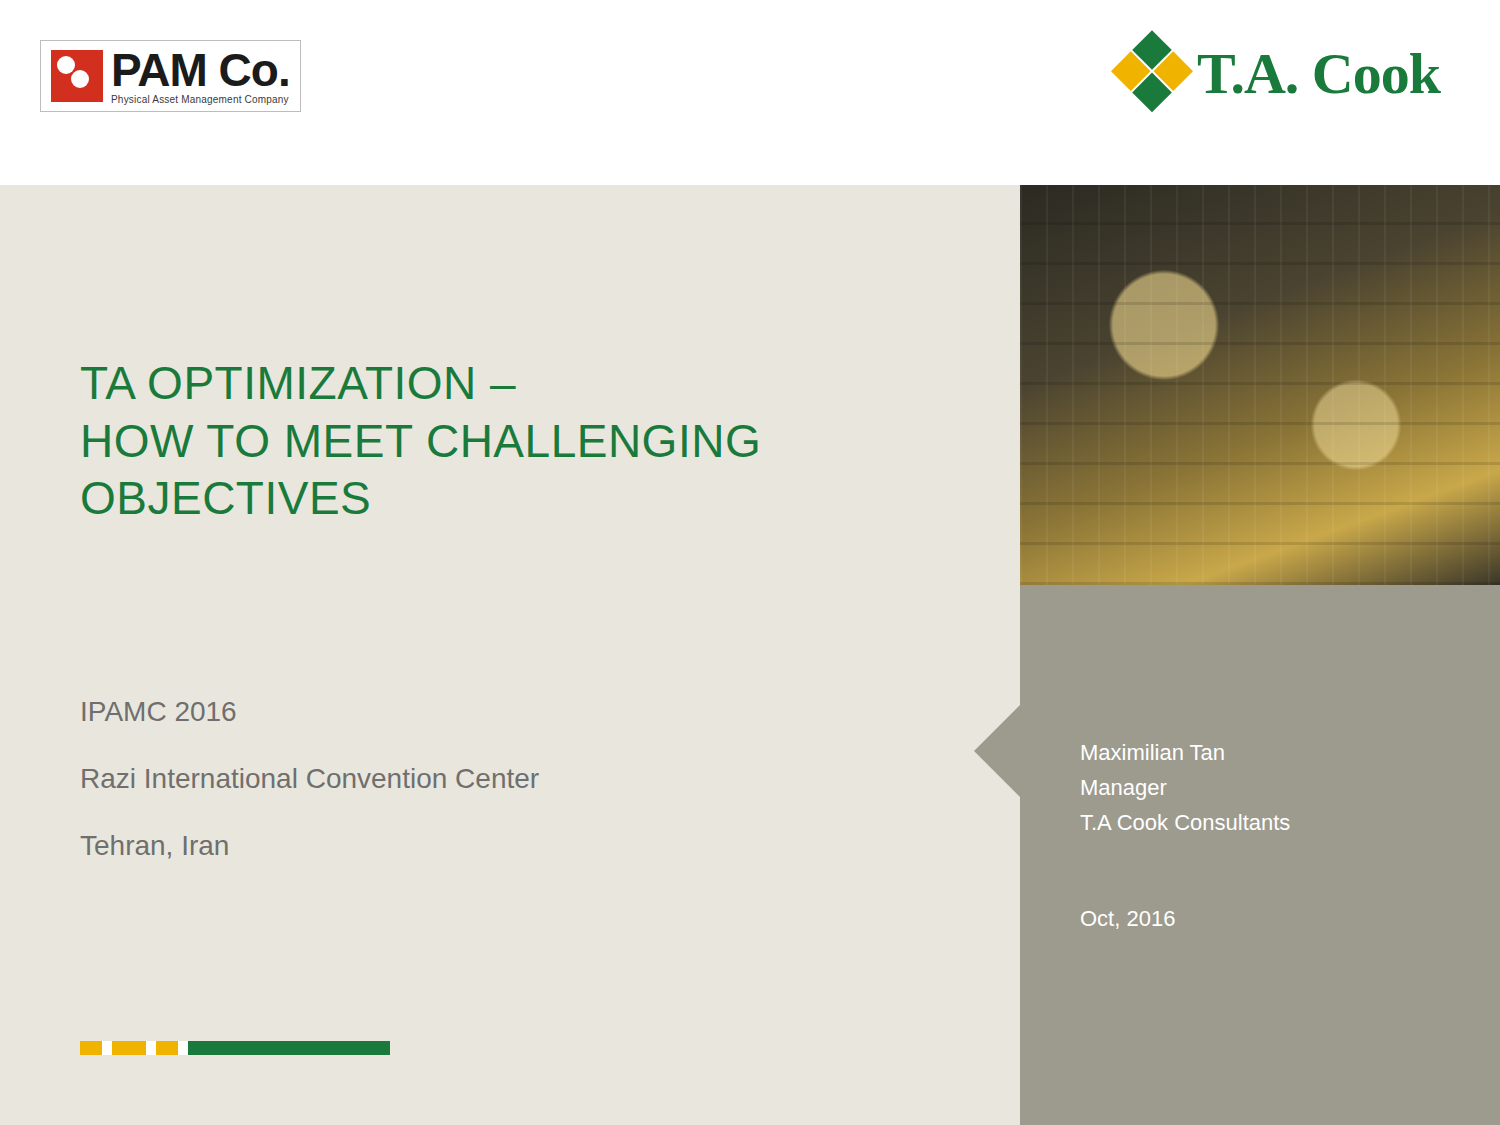PAM Co.
Physical Asset Management Company
T.A. Cook
TA Optimization –
How to Meet Challenging Objectives
IPAMC 2016
Razi International Convention Center
Tehran, Iran
Maximilian Tan
Manager
T.A Cook Consultants
Oct, 2016